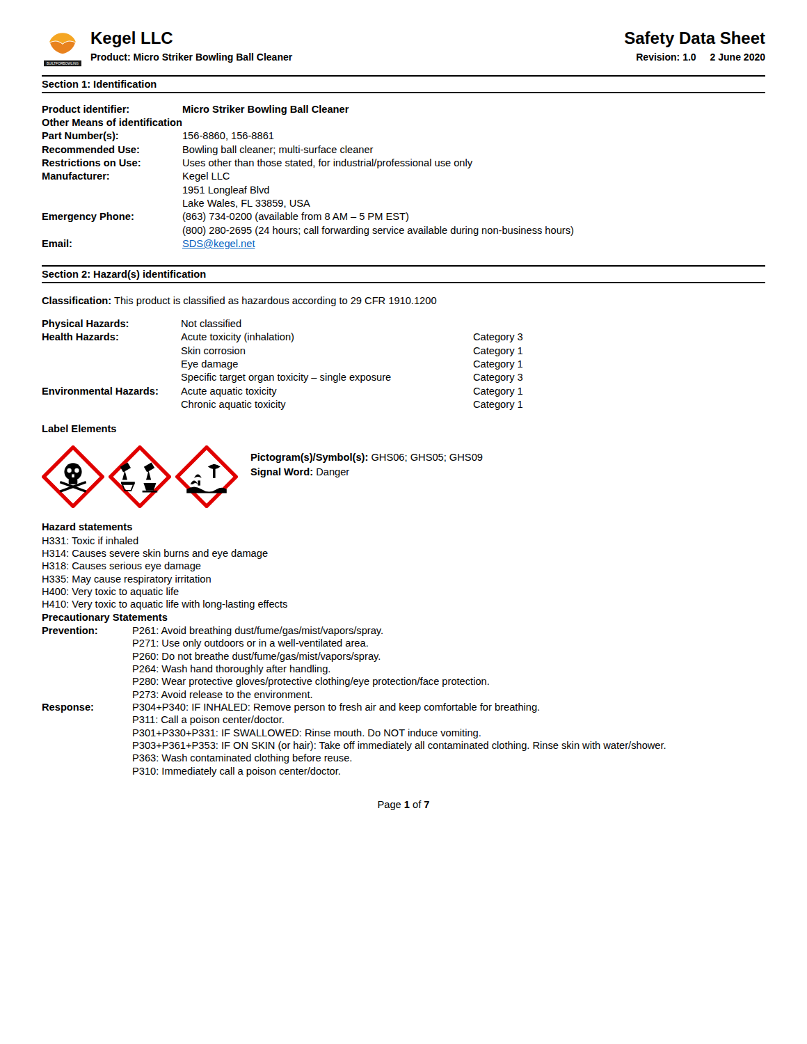BUILTFORBOWLING
Kegel LLC
Product: Micro Striker Bowling Ball Cleaner
Safety Data Sheet
Revision: 1.02 June 2020
Section 1: Identification
| Product identifier: | Micro Striker Bowling Ball Cleaner |
| Other Means of identification | |
| Part Number(s): | 156-8860, 156-8861 |
| Recommended Use: | Bowling ball cleaner; multi-surface cleaner |
| Restrictions on Use: | Uses other than those stated, for industrial/professional use only |
| Manufacturer: | Kegel LLC |
| | 1951 Longleaf Blvd |
| | Lake Wales, FL 33859, USA |
| Emergency Phone: | (863) 734-0200 (available from 8 AM – 5 PM EST) |
| | (800) 280-2695 (24 hours; call forwarding service available during non-business hours) |
| Email: | SDS@kegel.net |
Section 2: Hazard(s) identification
Classification: This product is classified as hazardous according to 29 CFR 1910.1200
| Physical Hazards: | Not classified | |
| Health Hazards: | Acute toxicity (inhalation) | Category 3 |
| | Skin corrosion | Category 1 |
| | Eye damage | Category 1 |
| | Specific target organ toxicity – single exposure | Category 3 |
| Environmental Hazards: | Acute aquatic toxicity | Category 1 |
| | Chronic aquatic toxicity | Category 1 |
Label Elements
Pictogram(s)/Symbol(s): GHS06; GHS05; GHS09
Signal Word: Danger
Hazard statements
H331: Toxic if inhaled
H314: Causes severe skin burns and eye damage
H318: Causes serious eye damage
H335: May cause respiratory irritation
H400: Very toxic to aquatic life
H410: Very toxic to aquatic life with long-lasting effects
Precautionary Statements
| Prevention: | P261: Avoid breathing dust/fume/gas/mist/vapors/spray. P271: Use only outdoors or in a well-ventilated area. P260: Do not breathe dust/fume/gas/mist/vapors/spray. P264: Wash hand thoroughly after handling. P280: Wear protective gloves/protective clothing/eye protection/face protection. P273: Avoid release to the environment. |
| Response: | P304+P340: IF INHALED: Remove person to fresh air and keep comfortable for breathing. P311: Call a poison center/doctor. P301+P330+P331: IF SWALLOWED: Rinse mouth. Do NOT induce vomiting. P303+P361+P353: IF ON SKIN (or hair): Take off immediately all contaminated clothing. Rinse skin with water/shower. P363: Wash contaminated clothing before reuse. P310: Immediately call a poison center/doctor. |
Page 1 of 7